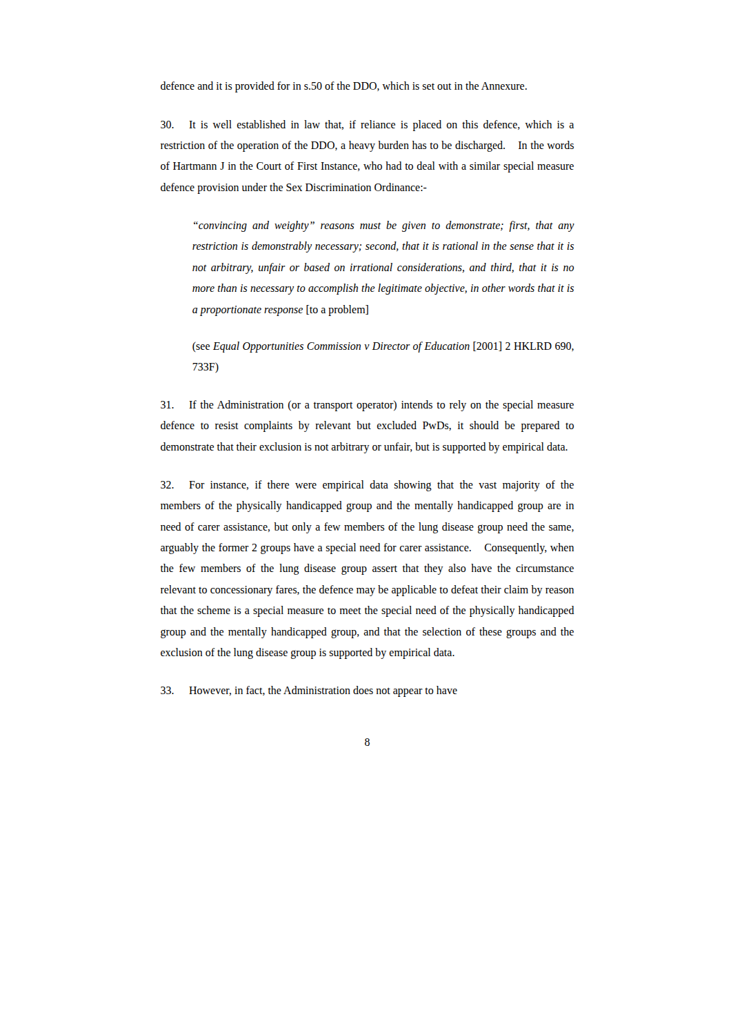defence and it is provided for in s.50 of the DDO, which is set out in the Annexure.
30. It is well established in law that, if reliance is placed on this defence, which is a restriction of the operation of the DDO, a heavy burden has to be discharged. In the words of Hartmann J in the Court of First Instance, who had to deal with a similar special measure defence provision under the Sex Discrimination Ordinance:-
“convincing and weighty” reasons must be given to demonstrate; first, that any restriction is demonstrably necessary; second, that it is rational in the sense that it is not arbitrary, unfair or based on irrational considerations, and third, that it is no more than is necessary to accomplish the legitimate objective, in other words that it is a proportionate response [to a problem]
(see Equal Opportunities Commission v Director of Education [2001] 2 HKLRD 690, 733F)
31. If the Administration (or a transport operator) intends to rely on the special measure defence to resist complaints by relevant but excluded PwDs, it should be prepared to demonstrate that their exclusion is not arbitrary or unfair, but is supported by empirical data.
32. For instance, if there were empirical data showing that the vast majority of the members of the physically handicapped group and the mentally handicapped group are in need of carer assistance, but only a few members of the lung disease group need the same, arguably the former 2 groups have a special need for carer assistance. Consequently, when the few members of the lung disease group assert that they also have the circumstance relevant to concessionary fares, the defence may be applicable to defeat their claim by reason that the scheme is a special measure to meet the special need of the physically handicapped group and the mentally handicapped group, and that the selection of these groups and the exclusion of the lung disease group is supported by empirical data.
33. However, in fact, the Administration does not appear to have
8